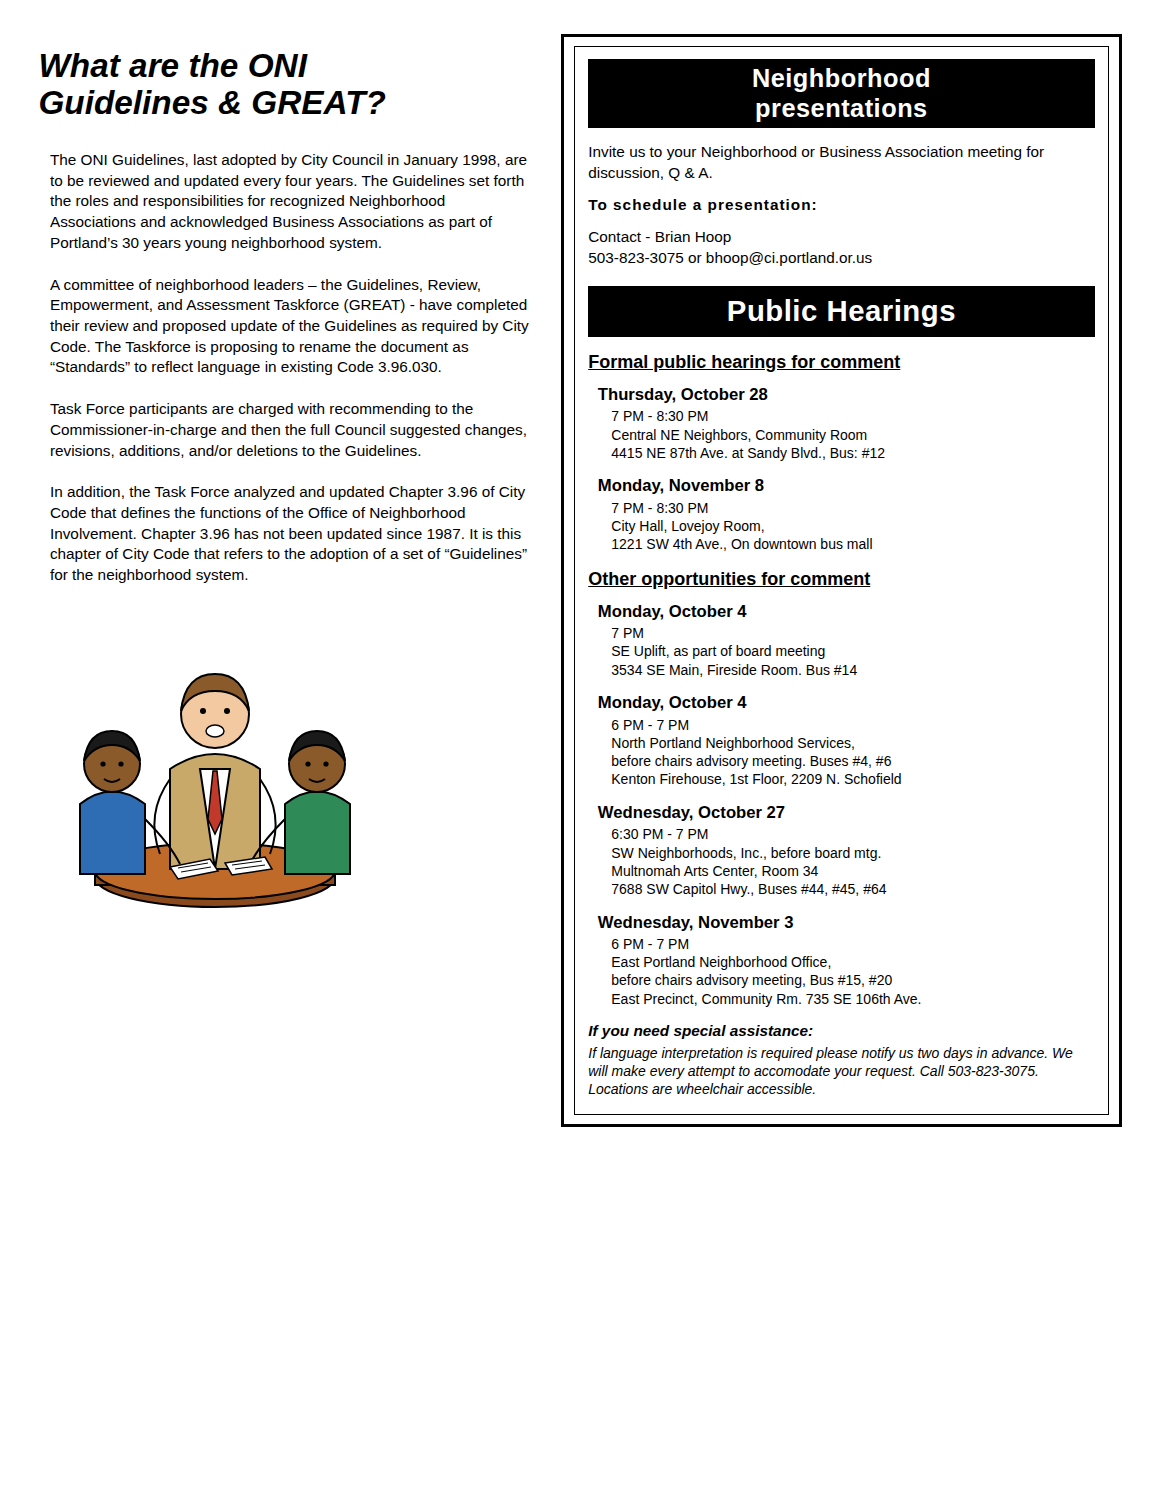What are the ONI
Guidelines & GREAT?
The ONI Guidelines, last adopted by City Council in January 1998, are to be reviewed and updated every four years. The Guidelines set forth the roles and responsibilities for recognized Neighborhood Associations and acknowledged Business Associations as part of Portland’s 30 years young neighborhood system.
A committee of neighborhood leaders – the Guidelines, Review, Empowerment, and Assessment Taskforce (GREAT) - have completed their review and proposed update of the Guidelines as required by City Code. The Taskforce is proposing to rename the document as “Standards” to reflect language in existing Code 3.96.030.
Task Force participants are charged with recommending to the Commissioner-in-charge and then the full Council suggested changes, revisions, additions, and/or deletions to the Guidelines.
In addition, the Task Force analyzed and updated Chapter 3.96 of City Code that defines the functions of the Office of Neighborhood Involvement. Chapter 3.96 has not been updated since 1987. It is this chapter of City Code that refers to the adoption of a set of “Guidelines” for the neighborhood system.
Three people seated at a round table in discussion
Neighborhood
presentations
Invite us to your Neighborhood or Business Association meeting for discussion, Q & A.
To schedule a presentation:
Contact - Brian Hoop
503-823-3075 or bhoop@ci.portland.or.us
Public Hearings
Formal public hearings for comment
Thursday, October 28 7 PM - 8:30 PM
Central NE Neighbors, Community Room
4415 NE 87th Ave. at Sandy Blvd., Bus: #12
Monday, November 8 7 PM - 8:30 PM
City Hall, Lovejoy Room,
1221 SW 4th Ave., On downtown bus mall
Other opportunities for comment
Monday, October 4 7 PM
SE Uplift, as part of board meeting
3534 SE Main, Fireside Room. Bus #14
Monday, October 4 6 PM - 7 PM
North Portland Neighborhood Services,
before chairs advisory meeting. Buses #4, #6
Kenton Firehouse, 1st Floor, 2209 N. Schofield
Wednesday, October 27 6:30 PM - 7 PM
SW Neighborhoods, Inc., before board mtg.
Multnomah Arts Center, Room 34
7688 SW Capitol Hwy., Buses #44, #45, #64
Wednesday, November 3 6 PM - 7 PM
East Portland Neighborhood Office,
before chairs advisory meeting, Bus #15, #20
East Precinct, Community Rm. 735 SE 106th Ave.
If you need special assistance:
If language interpretation is required please notify us two days in advance. We will make every attempt to accomodate your request. Call 503-823-3075. Locations are wheelchair accessible.